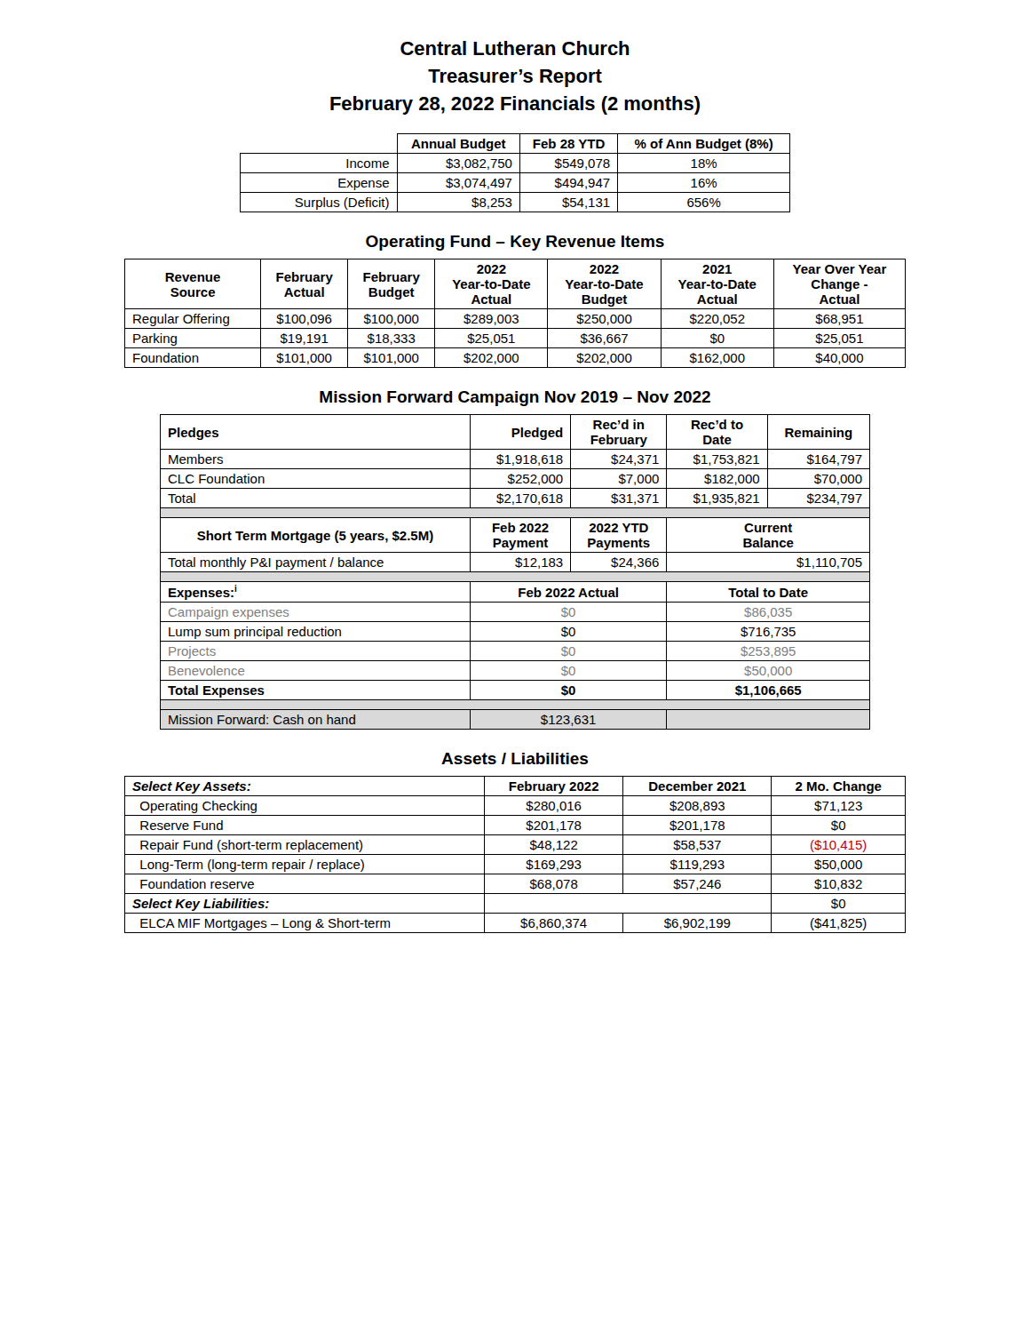Central Lutheran Church
Treasurer’s Report
February 28, 2022 Financials (2 months)
| | Annual Budget | Feb 28 YTD | % of Ann Budget (8%) |
| Income | $3,082,750 | $549,078 | 18% |
| Expense | $3,074,497 | $494,947 | 16% |
| Surplus (Deficit) | $8,253 | $54,131 | 656% |
Operating Fund – Key Revenue Items
| Revenue Source | February Actual | February Budget | 2022 Year-to-Date Actual | 2022 Year-to-Date Budget | 2021 Year-to-Date Actual | Year Over Year Change - Actual |
| --- | --- | --- | --- | --- | --- | --- |
| Regular Offering | $100,096 | $100,000 | $289,003 | $250,000 | $220,052 | $68,951 |
| Parking | $19,191 | $18,333 | $25,051 | $36,667 | $0 | $25,051 |
| Foundation | $101,000 | $101,000 | $202,000 | $202,000 | $162,000 | $40,000 |
Mission Forward Campaign Nov 2019 – Nov 2022
| Pledges | Pledged | Rec’d in February | Rec’d to Date | Remaining |
| --- | --- | --- | --- | --- |
| Members | $1,918,618 | $24,371 | $1,753,821 | $164,797 |
| CLC Foundation | $252,000 | $7,000 | $182,000 | $70,000 |
| Total | $2,170,618 | $31,371 | $1,935,821 | $234,797 |
| Short Term Mortgage (5 years, $2.5M) | Feb 2022 Payment | 2022 YTD Payments | Current Balance |
| Total monthly P&I payment / balance | $12,183 | $24,366 | $1,110,705 |
| Expenses: i | Feb 2022 Actual | Total to Date |
| Campaign expenses | $0 | $86,035 |
| Lump sum principal reduction | $0 | $716,735 |
| Projects | $0 | $253,895 |
| Benevolence | $0 | $50,000 |
| Total Expenses | $0 | $1,106,665 |
| Mission Forward: Cash on hand | $123,631 | |
Assets / Liabilities
| Select Key Assets: | February 2022 | December 2021 | 2 Mo. Change |
| --- | --- | --- | --- |
| Operating Checking | $280,016 | $208,893 | $71,123 |
| Reserve Fund | $201,178 | $201,178 | $0 |
| Repair Fund (short-term replacement) | $48,122 | $58,537 | ($10,415) |
| Long-Term (long-term repair / replace) | $169,293 | $119,293 | $50,000 |
| Foundation reserve | $68,078 | $57,246 | $10,832 |
| Select Key Liabilities: | | $0 |
| ELCA MIF Mortgages – Long & Short-term | $6,860,374 | $6,902,199 | ($41,825) |